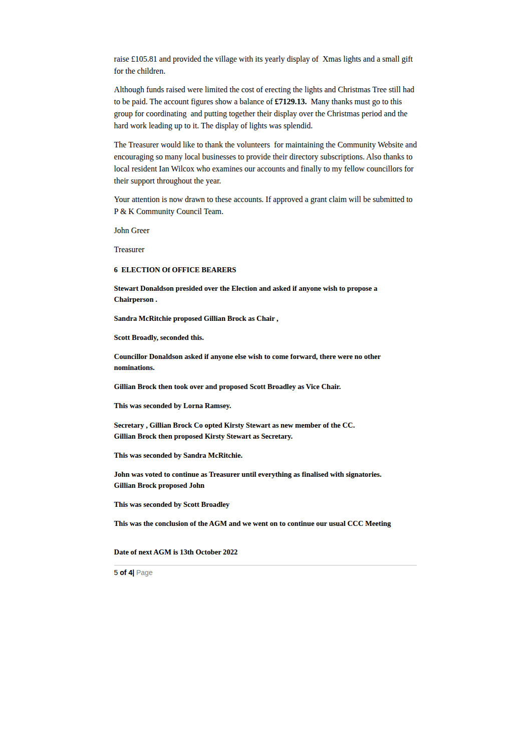raise £105.81 and provided the village with its yearly display of Xmas lights and a small gift for the children.
Although funds raised were limited the cost of erecting the lights and Christmas Tree still had to be paid. The account figures show a balance of £7129.13. Many thanks must go to this group for coordinating and putting together their display over the Christmas period and the hard work leading up to it. The display of lights was splendid.
The Treasurer would like to thank the volunteers for maintaining the Community Website and encouraging so many local businesses to provide their directory subscriptions. Also thanks to local resident Ian Wilcox who examines our accounts and finally to my fellow councillors for their support throughout the year.
Your attention is now drawn to these accounts. If approved a grant claim will be submitted to P & K Community Council Team.
John Greer
Treasurer
6 ELECTION Of OFFICE BEARERS
Stewart Donaldson presided over the Election and asked if anyone wish to propose a Chairperson .
Sandra McRitchie proposed Gillian Brock as Chair ,
Scott Broadly, seconded this.
Councillor Donaldson asked if anyone else wish to come forward, there were no other nominations.
Gillian Brock then took over and proposed Scott Broadley as Vice Chair.
This was seconded by Lorna Ramsey.
Secretary , Gillian Brock Co opted Kirsty Stewart as new member of the CC.
Gillian Brock then proposed Kirsty Stewart as Secretary.
This was seconded by Sandra McRitchie.
John was voted to continue as Treasurer until everything as finalised with signatories.
Gillian Brock proposed John
This was seconded by Scott Broadley
This was the conclusion of the AGM and we went on to continue our usual CCC Meeting
Date of next AGM is 13th October 2022
5 of 4| Page